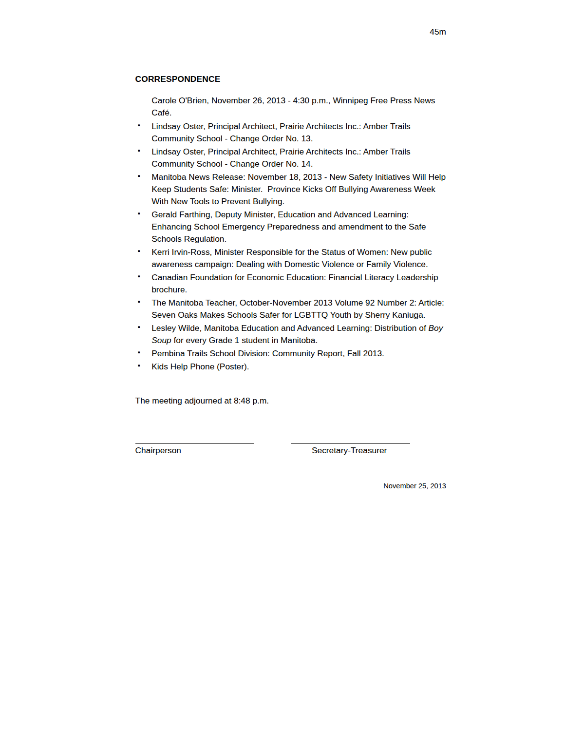45m
CORRESPONDENCE
Carole O'Brien, November 26, 2013 - 4:30 p.m., Winnipeg Free Press News Café.
Lindsay Oster, Principal Architect, Prairie Architects Inc.: Amber Trails Community School - Change Order No. 13.
Lindsay Oster, Principal Architect, Prairie Architects Inc.: Amber Trails Community School - Change Order No. 14.
Manitoba News Release: November 18, 2013 - New Safety Initiatives Will Help Keep Students Safe: Minister. Province Kicks Off Bullying Awareness Week With New Tools to Prevent Bullying.
Gerald Farthing, Deputy Minister, Education and Advanced Learning: Enhancing School Emergency Preparedness and amendment to the Safe Schools Regulation.
Kerri Irvin-Ross, Minister Responsible for the Status of Women: New public awareness campaign: Dealing with Domestic Violence or Family Violence.
Canadian Foundation for Economic Education: Financial Literacy Leadership brochure.
The Manitoba Teacher, October-November 2013 Volume 92 Number 2: Article: Seven Oaks Makes Schools Safer for LGBTTQ Youth by Sherry Kaniuga.
Lesley Wilde, Manitoba Education and Advanced Learning: Distribution of Boy Soup for every Grade 1 student in Manitoba.
Pembina Trails School Division: Community Report, Fall 2013.
Kids Help Phone (Poster).
The meeting adjourned at 8:48 p.m.
| Chairperson | Secretary-Treasurer |
November 25, 2013